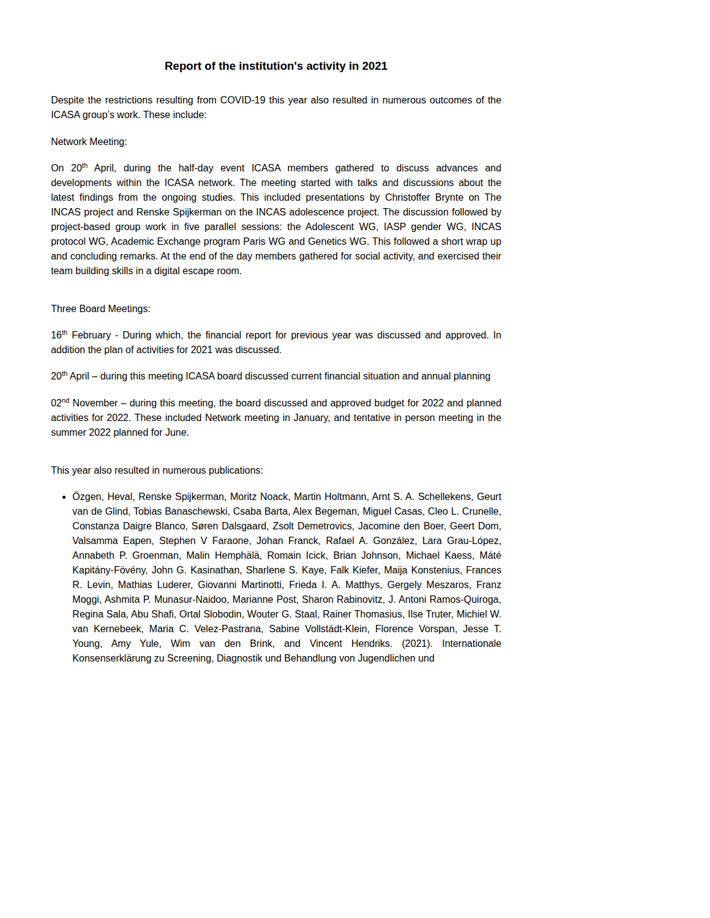Report of the institution's activity in 2021
Despite the restrictions resulting from COVID-19 this year also resulted in numerous outcomes of the ICASA group’s work. These include:
Network Meeting:
On 20th April, during the half-day event ICASA members gathered to discuss advances and developments within the ICASA network. The meeting started with talks and discussions about the latest findings from the ongoing studies. This included presentations by Christoffer Brynte on The INCAS project and Renske Spijkerman on the INCAS adolescence project. The discussion followed by project-based group work in five parallel sessions: the Adolescent WG, IASP gender WG, INCAS protocol WG, Academic Exchange program Paris WG and Genetics WG. This followed a short wrap up and concluding remarks. At the end of the day members gathered for social activity, and exercised their team building skills in a digital escape room.
Three Board Meetings:
16th February - During which, the financial report for previous year was discussed and approved. In addition the plan of activities for 2021 was discussed.
20th April – during this meeting ICASA board discussed current financial situation and annual planning
02nd November – during this meeting, the board discussed and approved budget for 2022 and planned activities for 2022. These included Network meeting in January, and tentative in person meeting in the summer 2022 planned for June.
This year also resulted in numerous publications:
Özgen, Heval, Renske Spijkerman, Moritz Noack, Martin Holtmann, Arnt S. A. Schellekens, Geurt van de Glind, Tobias Banaschewski, Csaba Barta, Alex Begeman, Miguel Casas, Cleo L. Crunelle, Constanza Daigre Blanco, Søren Dalsgaard, Zsolt Demetrovics, Jacomine den Boer, Geert Dom, Valsamma Eapen, Stephen V Faraone, Johan Franck, Rafael A. González, Lara Grau-López, Annabeth P. Groenman, Malin Hemphälä, Romain Icick, Brian Johnson, Michael Kaess, Máté Kapitány-Fövény, John G. Kasinathan, Sharlene S. Kaye, Falk Kiefer, Maija Konstenius, Frances R. Levin, Mathias Luderer, Giovanni Martinotti, Frieda I. A. Matthys, Gergely Meszaros, Franz Moggi, Ashmita P. Munasur-Naidoo, Marianne Post, Sharon Rabinovitz, J. Antoni Ramos-Quiroga, Regina Sala, Abu Shafi, Ortal Slobodin, Wouter G. Staal, Rainer Thomasius, Ilse Truter, Michiel W. van Kernebeek, Maria C. Velez-Pastrana, Sabine Vollstädt-Klein, Florence Vorspan, Jesse T. Young, Amy Yule, Wim van den Brink, and Vincent Hendriks. (2021). Internationale Konsenserklärung zu Screening, Diagnostik und Behandlung von Jugendlichen und